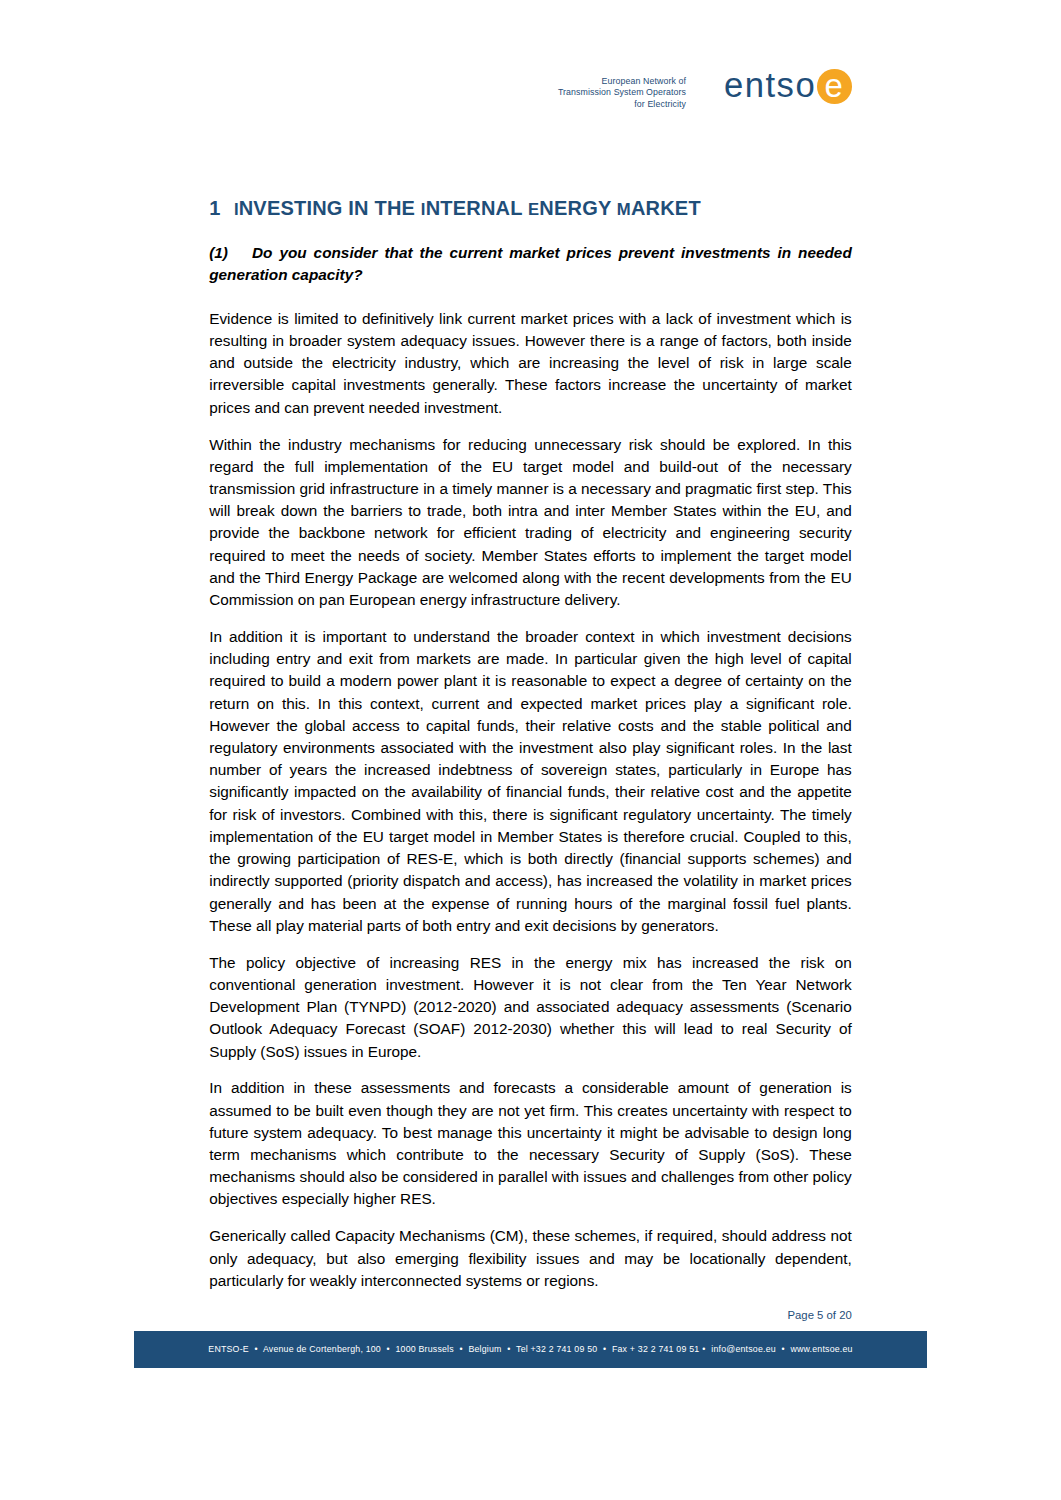European Network of
Transmission System Operators
for Electricity
entso e
1 INVESTING IN THE INTERNAL ENERGY MARKET
(1) Do you consider that the current market prices prevent investments in needed generation capacity?
Evidence is limited to definitively link current market prices with a lack of investment which is resulting in broader system adequacy issues. However there is a range of factors, both inside and outside the electricity industry, which are increasing the level of risk in large scale irreversible capital investments generally. These factors increase the uncertainty of market prices and can prevent needed investment.
Within the industry mechanisms for reducing unnecessary risk should be explored. In this regard the full implementation of the EU target model and build-out of the necessary transmission grid infrastructure in a timely manner is a necessary and pragmatic first step. This will break down the barriers to trade, both intra and inter Member States within the EU, and provide the backbone network for efficient trading of electricity and engineering security required to meet the needs of society. Member States efforts to implement the target model and the Third Energy Package are welcomed along with the recent developments from the EU Commission on pan European energy infrastructure delivery.
In addition it is important to understand the broader context in which investment decisions including entry and exit from markets are made. In particular given the high level of capital required to build a modern power plant it is reasonable to expect a degree of certainty on the return on this. In this context, current and expected market prices play a significant role. However the global access to capital funds, their relative costs and the stable political and regulatory environments associated with the investment also play significant roles. In the last number of years the increased indebtness of sovereign states, particularly in Europe has significantly impacted on the availability of financial funds, their relative cost and the appetite for risk of investors. Combined with this, there is significant regulatory uncertainty. The timely implementation of the EU target model in Member States is therefore crucial. Coupled to this, the growing participation of RES-E, which is both directly (financial supports schemes) and indirectly supported (priority dispatch and access), has increased the volatility in market prices generally and has been at the expense of running hours of the marginal fossil fuel plants. These all play material parts of both entry and exit decisions by generators.
The policy objective of increasing RES in the energy mix has increased the risk on conventional generation investment. However it is not clear from the Ten Year Network Development Plan (TYNPD) (2012-2020) and associated adequacy assessments (Scenario Outlook Adequacy Forecast (SOAF) 2012-2030) whether this will lead to real Security of Supply (SoS) issues in Europe.
In addition in these assessments and forecasts a considerable amount of generation is assumed to be built even though they are not yet firm. This creates uncertainty with respect to future system adequacy. To best manage this uncertainty it might be advisable to design long term mechanisms which contribute to the necessary Security of Supply (SoS). These mechanisms should also be considered in parallel with issues and challenges from other policy objectives especially higher RES.
Generically called Capacity Mechanisms (CM), these schemes, if required, should address not only adequacy, but also emerging flexibility issues and may be locationally dependent, particularly for weakly interconnected systems or regions.
Page 5 of 20
ENTSO-E • Avenue de Cortenbergh, 100 • 1000 Brussels • Belgium • Tel +32 2 741 09 50 • Fax + 32 2 741 09 51• info@entsoe.eu • www.entsoe.eu